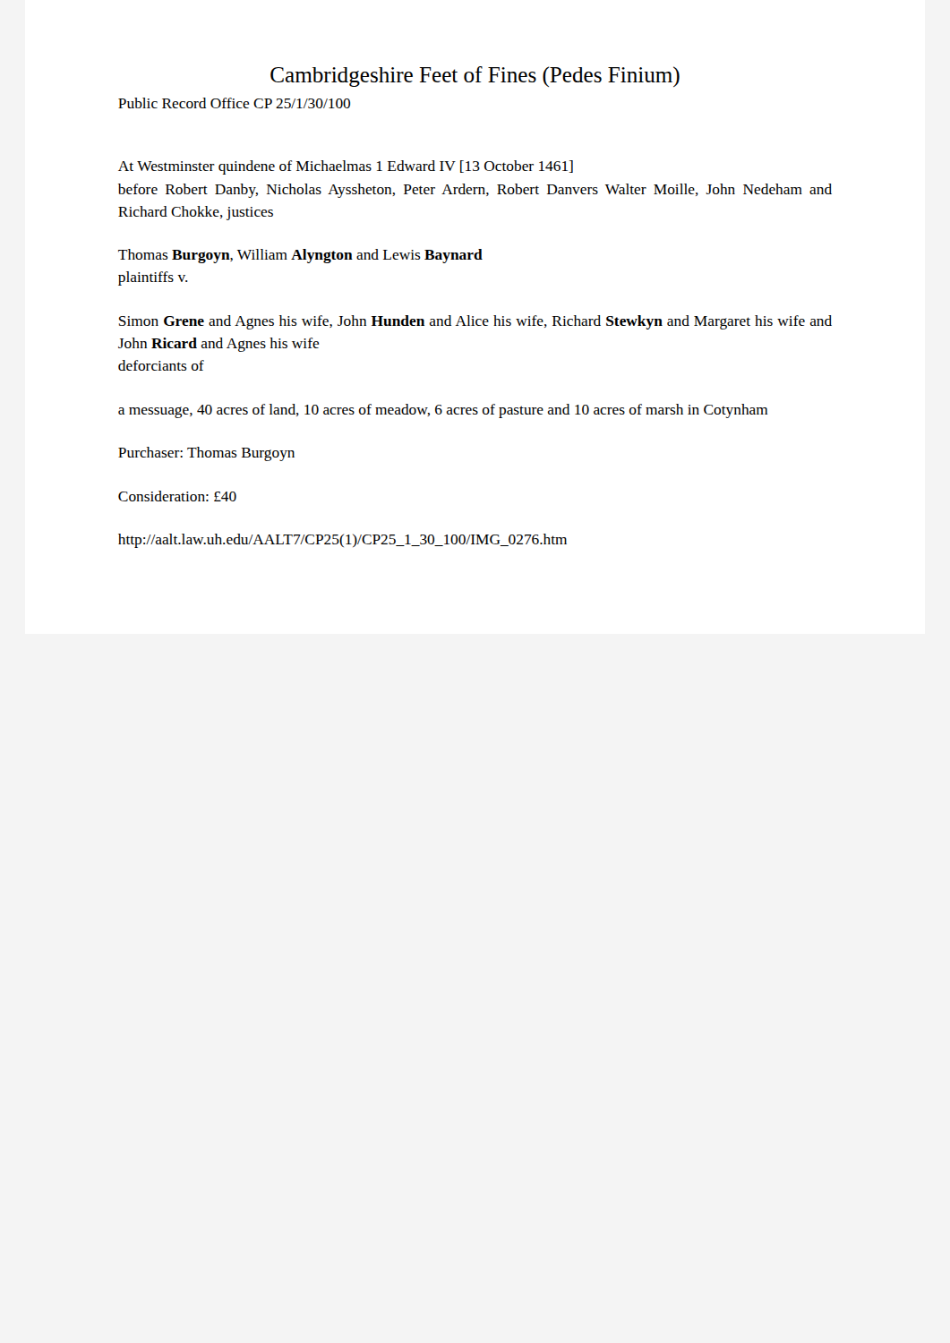Cambridgeshire Feet of Fines (Pedes Finium)
Public Record Office CP 25/1/30/100
At Westminster quindene of Michaelmas 1 Edward IV [13 October 1461]
before Robert Danby, Nicholas Ayssheton, Peter Ardern, Robert Danvers Walter Moille, John Nedeham and Richard Chokke, justices
Thomas Burgoyn, William Alyngton and Lewis Baynard plaintiffs v.
Simon Grene and Agnes his wife, John Hunden and Alice his wife, Richard Stewkyn and Margaret his wife and John Ricard and Agnes his wifedeforciants of
a messuage, 40 acres of land, 10 acres of meadow, 6 acres of pasture and 10 acres of marsh in Cotynham
Purchaser: Thomas Burgoyn
Consideration: £40
http://aalt.law.uh.edu/AALT7/CP25(1)/CP25_1_30_100/IMG_0276.htm